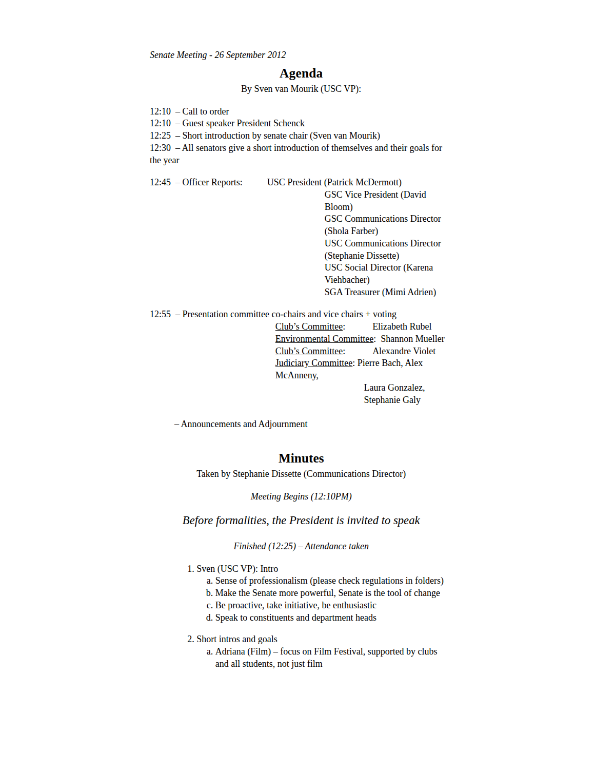Senate Meeting - 26 September 2012
Agenda
By Sven van Mourik (USC VP):
12:10 – Call to order
12:10 – Guest speaker President Schenck
12:25 – Short introduction by senate chair (Sven van Mourik)
12:30 – All senators give a short introduction of themselves and their goals for the year
12:45 – Officer Reports: USC President (Patrick McDermott)
GSC Vice President (David Bloom)
GSC Communications Director (Shola Farber)
USC Communications Director (Stephanie Dissette)
USC Social Director (Karena Viehbacher)
SGA Treasurer (Mimi Adrien)
12:55 – Presentation committee co-chairs and vice chairs + voting
Club’s Committee:Elizabeth Rubel
Environmental Committee: Shannon Mueller
Club’s Committee:Alexandre Violet
Judiciary Committee: Pierre Bach, Alex McAnneny,
Laura Gonzalez, Stephanie Galy
– Announcements and Adjournment
Minutes
Taken by Stephanie Dissette (Communications Director)
Meeting Begins (12:10PM)
Before formalities, the President is invited to speak
Finished (12:25) – Attendance taken
Sven (USC VP): Intro
Sense of professionalism (please check regulations in folders)
Make the Senate more powerful, Senate is the tool of change
Be proactive, take initiative, be enthusiastic
Speak to constituents and department heads
Short intros and goals
Adriana (Film) – focus on Film Festival, supported by clubs and all students, not just film